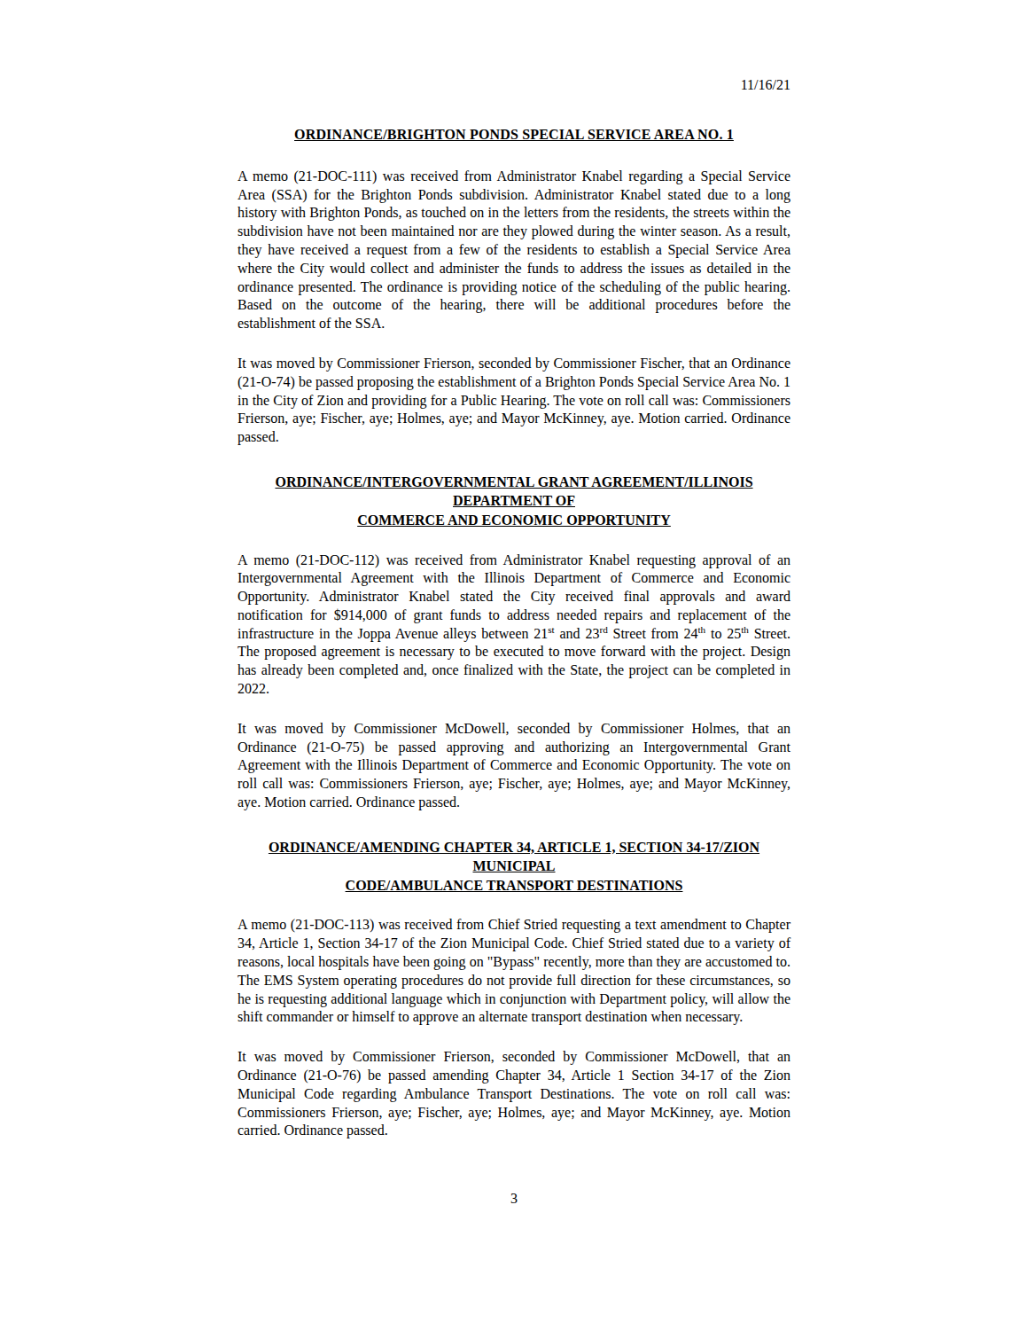11/16/21
ORDINANCE/BRIGHTON PONDS SPECIAL SERVICE AREA NO. 1
A memo (21-DOC-111) was received from Administrator Knabel regarding a Special Service Area (SSA) for the Brighton Ponds subdivision. Administrator Knabel stated due to a long history with Brighton Ponds, as touched on in the letters from the residents, the streets within the subdivision have not been maintained nor are they plowed during the winter season. As a result, they have received a request from a few of the residents to establish a Special Service Area where the City would collect and administer the funds to address the issues as detailed in the ordinance presented. The ordinance is providing notice of the scheduling of the public hearing. Based on the outcome of the hearing, there will be additional procedures before the establishment of the SSA.
It was moved by Commissioner Frierson, seconded by Commissioner Fischer, that an Ordinance (21-O-74) be passed proposing the establishment of a Brighton Ponds Special Service Area No. 1 in the City of Zion and providing for a Public Hearing. The vote on roll call was: Commissioners Frierson, aye; Fischer, aye; Holmes, aye; and Mayor McKinney, aye. Motion carried. Ordinance passed.
ORDINANCE/INTERGOVERNMENTAL GRANT AGREEMENT/ILLINOIS DEPARTMENT OF
COMMERCE AND ECONOMIC OPPORTUNITY
A memo (21-DOC-112) was received from Administrator Knabel requesting approval of an Intergovernmental Agreement with the Illinois Department of Commerce and Economic Opportunity. Administrator Knabel stated the City received final approvals and award notification for $914,000 of grant funds to address needed repairs and replacement of the infrastructure in the Joppa Avenue alleys between 21st and 23rd Street from 24th to 25th Street. The proposed agreement is necessary to be executed to move forward with the project. Design has already been completed and, once finalized with the State, the project can be completed in 2022.
It was moved by Commissioner McDowell, seconded by Commissioner Holmes, that an Ordinance (21-O-75) be passed approving and authorizing an Intergovernmental Grant Agreement with the Illinois Department of Commerce and Economic Opportunity. The vote on roll call was: Commissioners Frierson, aye; Fischer, aye; Holmes, aye; and Mayor McKinney, aye. Motion carried. Ordinance passed.
ORDINANCE/AMENDING CHAPTER 34, ARTICLE 1, SECTION 34-17/ZION MUNICIPAL
CODE/AMBULANCE TRANSPORT DESTINATIONS
A memo (21-DOC-113) was received from Chief Stried requesting a text amendment to Chapter 34, Article 1, Section 34-17 of the Zion Municipal Code. Chief Stried stated due to a variety of reasons, local hospitals have been going on "Bypass" recently, more than they are accustomed to. The EMS System operating procedures do not provide full direction for these circumstances, so he is requesting additional language which in conjunction with Department policy, will allow the shift commander or himself to approve an alternate transport destination when necessary.
It was moved by Commissioner Frierson, seconded by Commissioner McDowell, that an Ordinance (21-O-76) be passed amending Chapter 34, Article 1 Section 34-17 of the Zion Municipal Code regarding Ambulance Transport Destinations. The vote on roll call was: Commissioners Frierson, aye; Fischer, aye; Holmes, aye; and Mayor McKinney, aye. Motion carried. Ordinance passed.
3